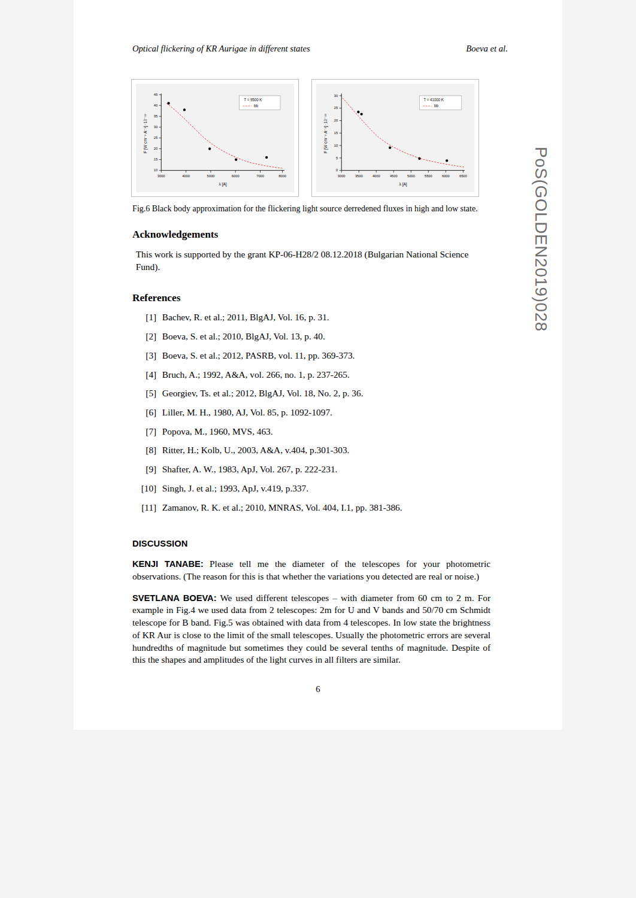Optical flickering of KR Aurigae in different states Boeva et al.
PoS(GOLDEN2019)028
10 15 20 25 30 35 40 45 3000 4000 5000 6000 7000 8000 λ [A] F [W cm⁻² A⁻¹] ·10⁻²² T = 9500 K bb
0 5 10 15 20 25 30 3000 3500 4000 4500 5000 5500 6000 6500 λ [A] F [W cm⁻² A⁻¹] ·10⁻²³ T = 41000 K bb
Fig.6 Black body approximation for the flickering light source derredened fluxes in high and low state.
Acknowledgements
This work is supported by the grant KP-06-H28/2 08.12.2018 (Bulgarian National Science Fund).
References
Bachev, R. et al.; 2011, BlgAJ, Vol. 16, p. 31.
Boeva, S. et al.; 2010, BlgAJ, Vol. 13, p. 40.
Boeva, S. et al.; 2012, PASRB, vol. 11, pp. 369-373.
Bruch, A.; 1992, A&A, vol. 266, no. 1, p. 237-265.
Georgiev, Ts. et al.; 2012, BlgAJ, Vol. 18, No. 2, p. 36.
Liller, M. H., 1980, AJ, Vol. 85, p. 1092-1097.
Popova, M., 1960, MVS, 463.
Ritter, H.; Kolb, U., 2003, A&A, v.404, p.301-303.
Shafter, A. W., 1983, ApJ, Vol. 267, p. 222-231.
Singh, J. et al.; 1993, ApJ, v.419, p.337.
Zamanov, R. K. et al.; 2010, MNRAS, Vol. 404, I.1, pp. 381-386.
DISCUSSION
KENJI TANABE: Please tell me the diameter of the telescopes for your photometric observations. (The reason for this is that whether the variations you detected are real or noise.)
SVETLANA BOEVA: We used different telescopes – with diameter from 60 cm to 2 m. For example in Fig.4 we used data from 2 telescopes: 2m for U and V bands and 50/70 cm Schmidt telescope for B band. Fig.5 was obtained with data from 4 telescopes. In low state the brightness of KR Aur is close to the limit of the small telescopes. Usually the photometric errors are several hundredths of magnitude but sometimes they could be several tenths of magnitude. Despite of this the shapes and amplitudes of the light curves in all filters are similar.
6